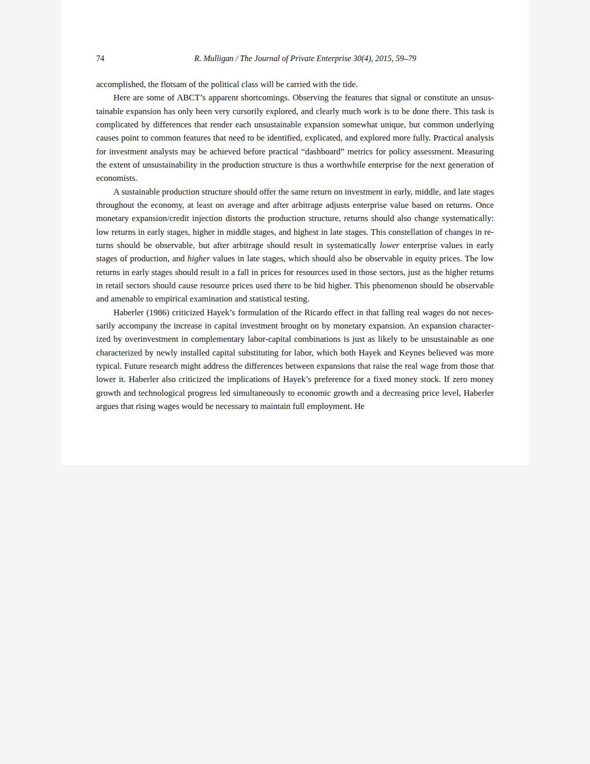74 R. Mulligan / The Journal of Private Enterprise 30(4), 2015, 59–79
accomplished, the flotsam of the political class will be carried with the tide.
Here are some of ABCT’s apparent shortcomings. Observing the features that signal or constitute an unsustainable expansion has only been very cursorily explored, and clearly much work is to be done there. This task is complicated by differences that render each unsustainable expansion somewhat unique, but common underlying causes point to common features that need to be identified, explicated, and explored more fully. Practical analysis for investment analysts may be achieved before practical “dashboard” metrics for policy assessment. Measuring the extent of unsustainability in the production structure is thus a worthwhile enterprise for the next generation of economists.
A sustainable production structure should offer the same return on investment in early, middle, and late stages throughout the economy, at least on average and after arbitrage adjusts enterprise value based on returns. Once monetary expansion/credit injection distorts the production structure, returns should also change systematically: low returns in early stages, higher in middle stages, and highest in late stages. This constellation of changes in returns should be observable, but after arbitrage should result in systematically lower enterprise values in early stages of production, and higher values in late stages, which should also be observable in equity prices. The low returns in early stages should result in a fall in prices for resources used in those sectors, just as the higher returns in retail sectors should cause resource prices used there to be bid higher. This phenomenon should be observable and amenable to empirical examination and statistical testing.
Haberler (1986) criticized Hayek’s formulation of the Ricardo effect in that falling real wages do not necessarily accompany the increase in capital investment brought on by monetary expansion. An expansion characterized by overinvestment in complementary labor-capital combinations is just as likely to be unsustainable as one characterized by newly installed capital substituting for labor, which both Hayek and Keynes believed was more typical. Future research might address the differences between expansions that raise the real wage from those that lower it. Haberler also criticized the implications of Hayek’s preference for a fixed money stock. If zero money growth and technological progress led simultaneously to economic growth and a decreasing price level, Haberler argues that rising wages would be necessary to maintain full employment. He